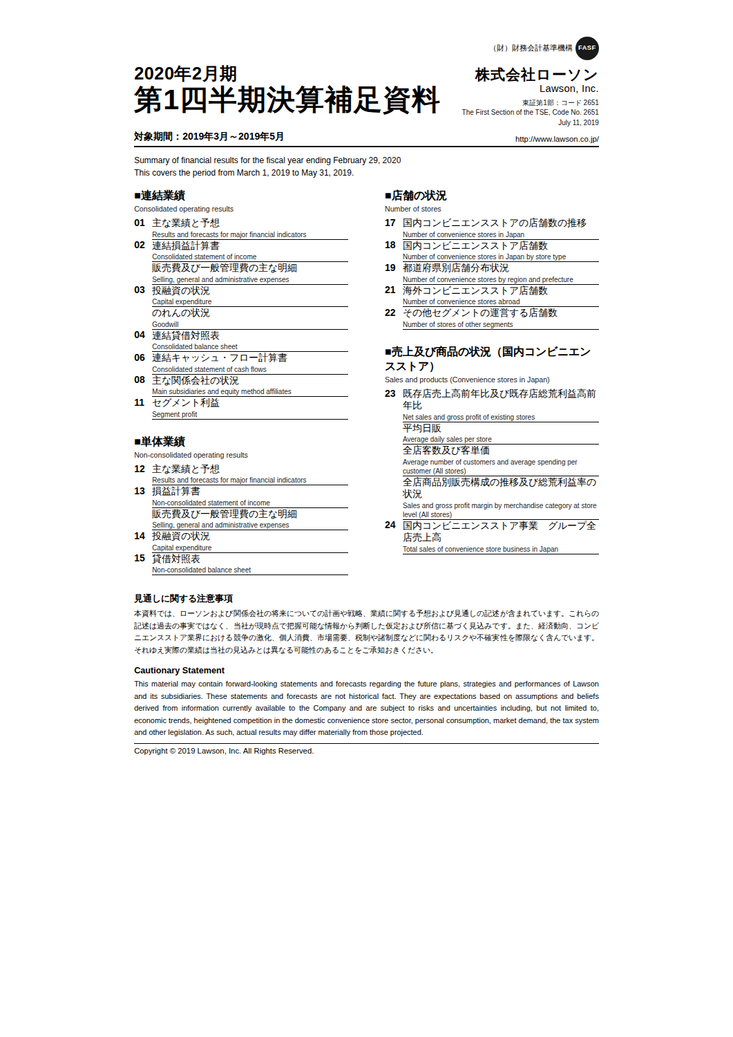（財）財務会計基準機構
FASF
2020年2月期
第1四半期決算補足資料
株式会社ローソン
Lawson, Inc.
東証第1部：コード 2651
The First Section of the TSE, Code No. 2651
July 11, 2019
対象期間：2019年3月～2019年5月
http://www.lawson.co.jp/
Summary of financial results for the fiscal year ending February 29, 2020
This covers the period from March 1, 2019 to May 31, 2019.
■連結業績
Consolidated operating results
| 01 | 主な業績と予想 Results and forecasts for major financial indicators |
| 02 | 連結損益計算書 Consolidated statement of income |
| | 販売費及び一般管理費の主な明細 Selling, general and administrative expenses |
| 03 | 投融資の状況 Capital expenditure |
| | のれんの状況 Goodwill |
| 04 | 連結貸借対照表 Consolidated balance sheet |
| 06 | 連結キャッシュ・フロー計算書 Consolidated statement of cash flows |
| 08 | 主な関係会社の状況 Main subsidiaries and equity method affiliates |
| 11 | セグメント利益 Segment profit |
■単体業績
Non-consolidated operating results
| 12 | 主な業績と予想 Results and forecasts for major financial indicators |
| 13 | 損益計算書 Non-consolidated statement of income |
| | 販売費及び一般管理費の主な明細 Selling, general and administrative expenses |
| 14 | 投融資の状況 Capital expenditure |
| 15 | 貸借対照表 Non-consolidated balance sheet |
■店舗の状況
Number of stores
| 17 | 国内コンビニエンスストアの店舗数の推移 Number of convenience stores in Japan |
| 18 | 国内コンビニエンスストア店舗数 Number of convenience stores in Japan by store type |
| 19 | 都道府県別店舗分布状況 Number of convenience stores by region and prefecture |
| 21 | 海外コンビニエンスストア店舗数 Number of convenience stores abroad |
| 22 | その他セグメントの運営する店舗数 Number of stores of other segments |
■売上及び商品の状況（国内コンビニエンスストア）
Sales and products (Convenience stores in Japan)
| 23 | 既存店売上高前年比及び既存店総荒利益高前年比 Net sales and gross profit of existing stores |
| | 平均日販 Average daily sales per store |
| | 全店客数及び客単価 Average number of customers and average spending per customer (All stores) |
| | 全店商品別販売構成の推移及び総荒利益率の状況 Sales and gross profit margin by merchandise category at store level (All stores) |
| 24 | 国内コンビニエンスストア事業 グループ全店売上高 Total sales of convenience store business in Japan |
見通しに関する注意事項
本資料では、ローソンおよび関係会社の将来についての計画や戦略、業績に関する予想および見通しの記述が含まれています。これらの記述は過去の事実ではなく、当社が現時点で把握可能な情報から判断した仮定および所信に基づく見込みです。また、経済動向、コンビニエンスストア業界における競争の激化、個人消費、市場需要、税制や諸制度などに関わるリスクや不確実性を際限なく含んでいます。それゆえ実際の業績は当社の見込みとは異なる可能性のあることをご承知おきください。
Cautionary Statement
This material may contain forward-looking statements and forecasts regarding the future plans, strategies and performances of Lawson and its subsidiaries. These statements and forecasts are not historical fact. They are expectations based on assumptions and beliefs derived from information currently available to the Company and are subject to risks and uncertainties including, but not limited to, economic trends, heightened competition in the domestic convenience store sector, personal consumption, market demand, the tax system and other legislation. As such, actual results may differ materially from those projected.
Copyright © 2019 Lawson, Inc. All Rights Reserved.